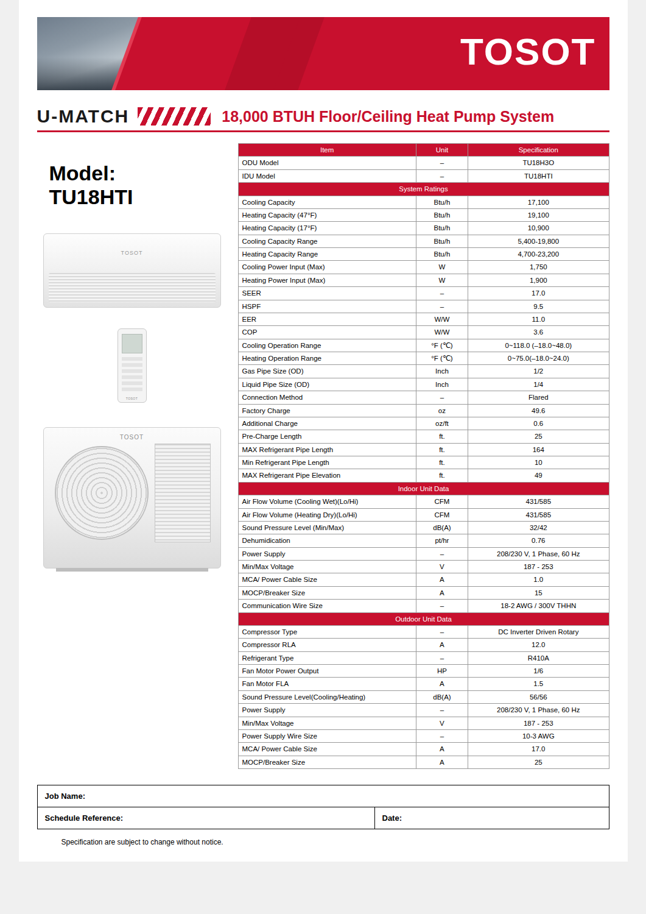TOSOT
U-MATCH 18,000 BTUH Floor/Ceiling Heat Pump System
Model:
TU18HTI
TOSOT
TOSOT
| Item | Unit | Specification |
| --- | --- | --- |
| ODU Model | – | TU18H3O |
| IDU Model | – | TU18HTI |
| System Ratings |
| Cooling Capacity | Btu/h | 17,100 |
| Heating Capacity (47°F) | Btu/h | 19,100 |
| Heating Capacity (17°F) | Btu/h | 10,900 |
| Cooling Capacity Range | Btu/h | 5,400-19,800 |
| Heating Capacity Range | Btu/h | 4,700-23,200 |
| Cooling Power Input (Max) | W | 1,750 |
| Heating Power Input (Max) | W | 1,900 |
| SEER | – | 17.0 |
| HSPF | – | 9.5 |
| EER | W/W | 11.0 |
| COP | W/W | 3.6 |
| Cooling Operation Range | °F (℃) | 0~118.0 (–18.0~48.0) |
| Heating Operation Range | °F (℃) | 0~75.0(–18.0~24.0) |
| Gas Pipe Size (OD) | Inch | 1/2 |
| Liquid Pipe Size (OD) | Inch | 1/4 |
| Connection Method | – | Flared |
| Factory Charge | oz | 49.6 |
| Additional Charge | oz/ft | 0.6 |
| Pre-Charge Length | ft. | 25 |
| MAX Refrigerant Pipe Length | ft. | 164 |
| Min Refrigerant Pipe Length | ft. | 10 |
| MAX Refrigerant Pipe Elevation | ft. | 49 |
| Indoor Unit Data |
| Air Flow Volume (Cooling Wet)(Lo/Hi) | CFM | 431/585 |
| Air Flow Volume (Heating Dry)(Lo/Hi) | CFM | 431/585 |
| Sound Pressure Level (Min/Max) | dB(A) | 32/42 |
| Dehumidication | pt/hr | 0.76 |
| Power Supply | – | 208/230 V, 1 Phase, 60 Hz |
| Min/Max Voltage | V | 187 - 253 |
| MCA/ Power Cable Size | A | 1.0 |
| MOCP/Breaker Size | A | 15 |
| Communication Wire Size | – | 18-2 AWG / 300V THHN |
| Outdoor Unit Data |
| Compressor Type | – | DC Inverter Driven Rotary |
| Compressor RLA | A | 12.0 |
| Refrigerant Type | – | R410A |
| Fan Motor Power Output | HP | 1/6 |
| Fan Motor FLA | A | 1.5 |
| Sound Pressure Level(Cooling/Heating) | dB(A) | 56/56 |
| Power Supply | – | 208/230 V, 1 Phase, 60 Hz |
| Min/Max Voltage | V | 187 - 253 |
| Power Supply Wire Size | – | 10-3 AWG |
| MCA/ Power Cable Size | A | 17.0 |
| MOCP/Breaker Size | A | 25 |
Job Name:
Schedule Reference:
Date:
Specification are subject to change without notice.